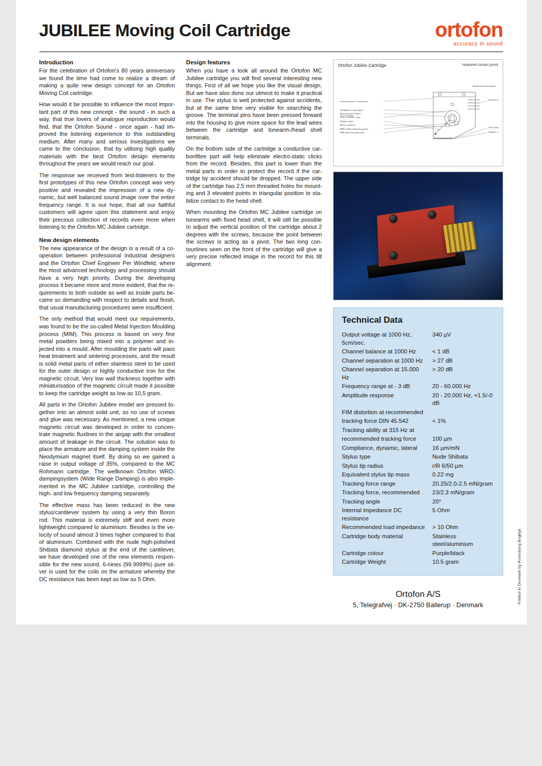JUBILEE Moving Coil Cartridge
ortofon
accuracy in sound
Introduction
For the celebration of Ortofon's 80 years anniversary we found the time had come to realize a dream of making a quite new design concept for an Ortofon Moving Coil cartridge.
How would it be possible to influence the most important part of this new concept - the sound - in such a way, that true lovers of analogue reproduction would find, that the Ortofon Sound - once again - had improved the listening experience to this outstanding medium. After many and serious investigations we came to the conclusion, that by utilising high quality materials with the best Ortofon design elements throughout the years we would reach our goal.
The response we received from test-listeners to the first prototypes of this new Ortofon concept was very positive and revealed the impression of a new dynamic, but well balanced sound image over the entire frequency range. It is our hope, that all our faithful customers will agree upon this statement and enjoy their precious collection of records even more when listening to the Ortofon MC Jubilee cartridge.
New design elements
The new appearance of the design is a result of a co-operation between professional industrial designers and the Ortofon Chief Engineer Per Windfeld, where the most advanced technology and processing should have a very high priority. During the developing process it became more and more evident, that the requirements to both outside as well as inside parts became so demanding with respect to details and finish, that usual manufacturing procedures were insufficient.
The only method that would meet our requirements, was found to be the so-called Metal Injection Moulding process (MIM). This process is based on very fine metal powders being mixed into a polymer and injected into a mould. After moulding the parts will pass heat treatment and sintering processes, and the result is solid metal parts of either stainless steel to be used for the outer design or highly conductive iron for the magnetic circuit. Very low wall thickness together with miniaturisation of the magnetic circuit made it possible to keep the cartridge weight as low as 10,5 gram.
All parts in the Ortofon Jubilee model are pressed together into an almost solid unit, so no use of screws and glue was necessary. As mentioned, a new unique magnetic circuit was developed in order to concentrate magnetic fluxlines in the airgap with the smallest amount of leakage in the circuit. The solution was to place the armature and the damping system inside the Neodymium magnet itself. By doing so we gained a raise in output voltage of 35%, compared to the MC Rohmann cartridge. The wellknown Ortofon WRD-dampingsystem (Wide Range Damping) is also implemented in the MC Jubilee cartridge, controlling the high- and low frequency damping separately.
The effective mass has been reduced in the new stylus/cantilever system by using a very thin Boron rod. This material is extremely stiff and even more lightweight compared to aluminium. Besides is the velocity of sound almost 3 times higher compared to that of aluminium. Combined with the nude high-polished Shibata diamond stylus at the end of the cantilever, we have developed one of the new elements responsible for the new sound. 6-nines (99.9999%) pure silver is used for the coils on the armature whereby the DC resistance has been kept as low as 5 Ohm.
Design features
When you have a look all around the Ortofon MC Jubilee cartridge you will find several interesting new things. First of all we hope you like the visual design. But we have also done our utmost to make it practical in use. The stylus is well protected against accidents, but at the same time very visible for searching the groove. The terminal pins have been pressed forward into the housing to give more space for the lead wires between the cartridge and tonearm-/head shell terminals.
On the bottom side of the cartridge a conductive carbonfibre part will help eliminate electro-static clicks from the record. Besides, this part is lower than the metal parts in order to protect the record if the cartridge by accident should be dropped. The upper side of the cartridge has 2,5 mm threaded holes for mounting and 3 elevated points in triangular position to stabilize contact to the head shell.
When mounting the Ortofon MC Jubilee cartridge on tonearms with fixed head shell, it will still be possible to adjust the vertical position of the cartridge about 2 degrees with the screws, because the point between the screws is acting as a pivot. The two long contourlines seen on the front of the cartridge will give a very precise reflected image in the record for this tilt alignment.
Ortofon Jubilee Cartridge Headshell contact points
Connecting piece, aluminium Neodymium ring magnet Armature with 6-Nines silver windings Cover, stainless steel Shibata stylus Boron cantilever WRD rubber damping system WRD platinium attenuator Terminal unit Click and pop discharger Polpiece, spec. high sat. iron Headshell contact points
Technical Data
| Output voltage at 1000 Hz, 5cm/sec. | 340 µV |
| Channel balance at 1000 Hz | < 1 dB |
| Channel separation at 1000 Hz | > 27 dB |
| Channel separation at 15.000 Hz | > 20 dB |
| Frequency range at - 3 dB | 20 - 60.000 Hz |
| Amplitude response | 20 - 20.000 Hz, +1.5/-0 dB |
| FIM distortion at recommended | |
| tracking force DIN 45.542 | < 1% |
| Tracking ability at 315 Hz at | |
| recommended tracking force | 100 µm |
| Compliance, dynamic, lateral | 16 µm/mN |
| Stylus type | Nude Shibata |
| Stylus tip radius | r/R 6/50 µm |
| Equivalent stylus tip mass | 0.22 mg |
| Tracking force range | 20.25/2.0-2.5 mN/gram |
| Tracking force, recommended | 23/2.3 mN/gram |
| Tracking angle | 20° |
| Internal impedance DC resistance | 5 Ohm |
| Recommended load impedance | > 10 Ohm |
| Cartridge body material | Stainless steel/aluminium |
| Cartridge colour | Purple/black |
| Cartridge Weight | 10.5 gram |
Ortofon A/S
5, Telegrafvej · DK-2750 Ballerup · Denmark
Printed in Denmark by Rosenberg Bogtryk